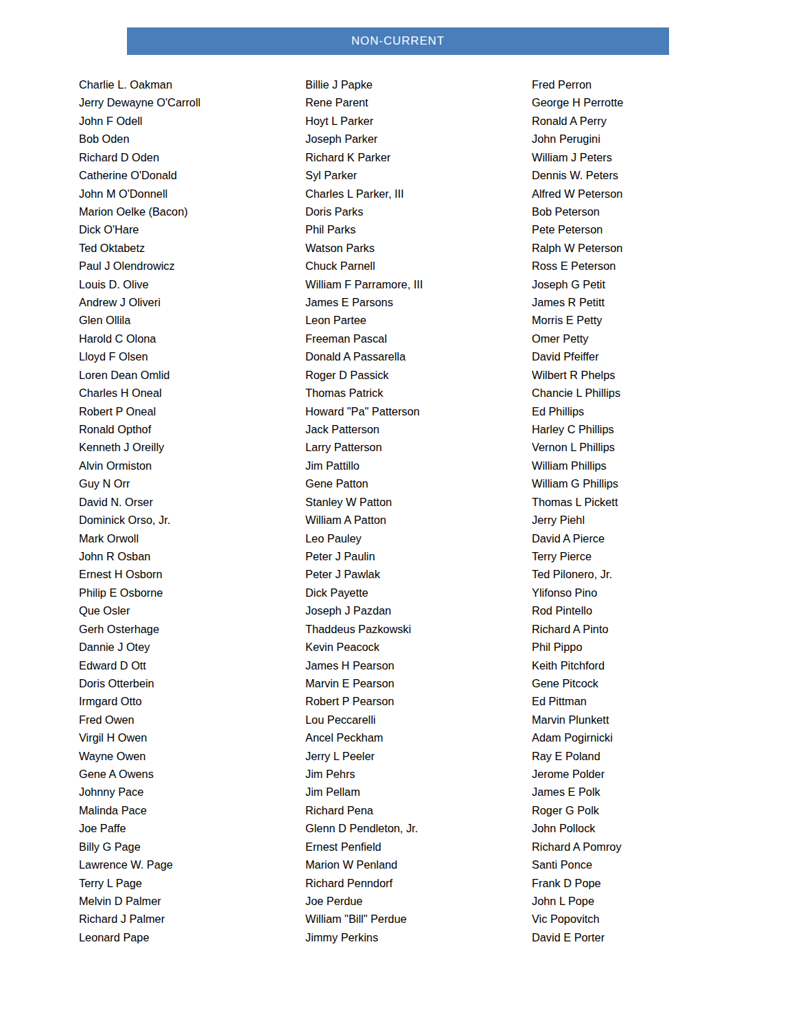NON-CURRENT
Charlie L. Oakman
Jerry Dewayne O'Carroll
John F Odell
Bob Oden
Richard D Oden
Catherine O'Donald
John M O'Donnell
Marion Oelke (Bacon)
Dick O'Hare
Ted Oktabetz
Paul J Olendrowicz
Louis D. Olive
Andrew J Oliveri
Glen Ollila
Harold C Olona
Lloyd F Olsen
Loren Dean Omlid
Charles H Oneal
Robert P Oneal
Ronald Opthof
Kenneth J Oreilly
Alvin Ormiston
Guy N Orr
David N. Orser
Dominick Orso, Jr.
Mark Orwoll
John R Osban
Ernest H Osborn
Philip E Osborne
Que Osler
Gerh Osterhage
Dannie J Otey
Edward D Ott
Doris Otterbein
Irmgard Otto
Fred Owen
Virgil H Owen
Wayne Owen
Gene A Owens
Johnny Pace
Malinda Pace
Joe Paffe
Billy G Page
Lawrence W. Page
Terry L Page
Melvin D Palmer
Richard J Palmer
Leonard Pape
Billie J Papke
Rene Parent
Hoyt L Parker
Joseph Parker
Richard K Parker
Syl Parker
Charles L Parker, III
Doris Parks
Phil Parks
Watson Parks
Chuck Parnell
William F Parramore, III
James E Parsons
Leon Partee
Freeman Pascal
Donald A Passarella
Roger D Passick
Thomas Patrick
Howard "Pa" Patterson
Jack Patterson
Larry Patterson
Jim Pattillo
Gene Patton
Stanley W Patton
William A Patton
Leo Pauley
Peter J Paulin
Peter J Pawlak
Dick Payette
Joseph J Pazdan
Thaddeus Pazkowski
Kevin Peacock
James H Pearson
Marvin E Pearson
Robert P Pearson
Lou Peccarelli
Ancel Peckham
Jerry L Peeler
Jim Pehrs
Jim Pellam
Richard Pena
Glenn D Pendleton, Jr.
Ernest Penfield
Marion W Penland
Richard Penndorf
Joe Perdue
William "Bill" Perdue
Jimmy Perkins
Fred Perron
George H Perrotte
Ronald A Perry
John Perugini
William J Peters
Dennis W. Peters
Alfred W Peterson
Bob Peterson
Pete Peterson
Ralph W Peterson
Ross E Peterson
Joseph G Petit
James R Petitt
Morris E Petty
Omer Petty
David Pfeiffer
Wilbert R Phelps
Chancie L Phillips
Ed Phillips
Harley C Phillips
Vernon L Phillips
William Phillips
William G Phillips
Thomas L Pickett
Jerry Piehl
David A Pierce
Terry Pierce
Ted Pilonero, Jr.
Ylifonso Pino
Rod Pintello
Richard A Pinto
Phil Pippo
Keith Pitchford
Gene Pitcock
Ed Pittman
Marvin Plunkett
Adam Pogirnicki
Ray E Poland
Jerome Polder
James E Polk
Roger G Polk
John Pollock
Richard A Pomroy
Santi Ponce
Frank D Pope
John L Pope
Vic Popovitch
David E Porter